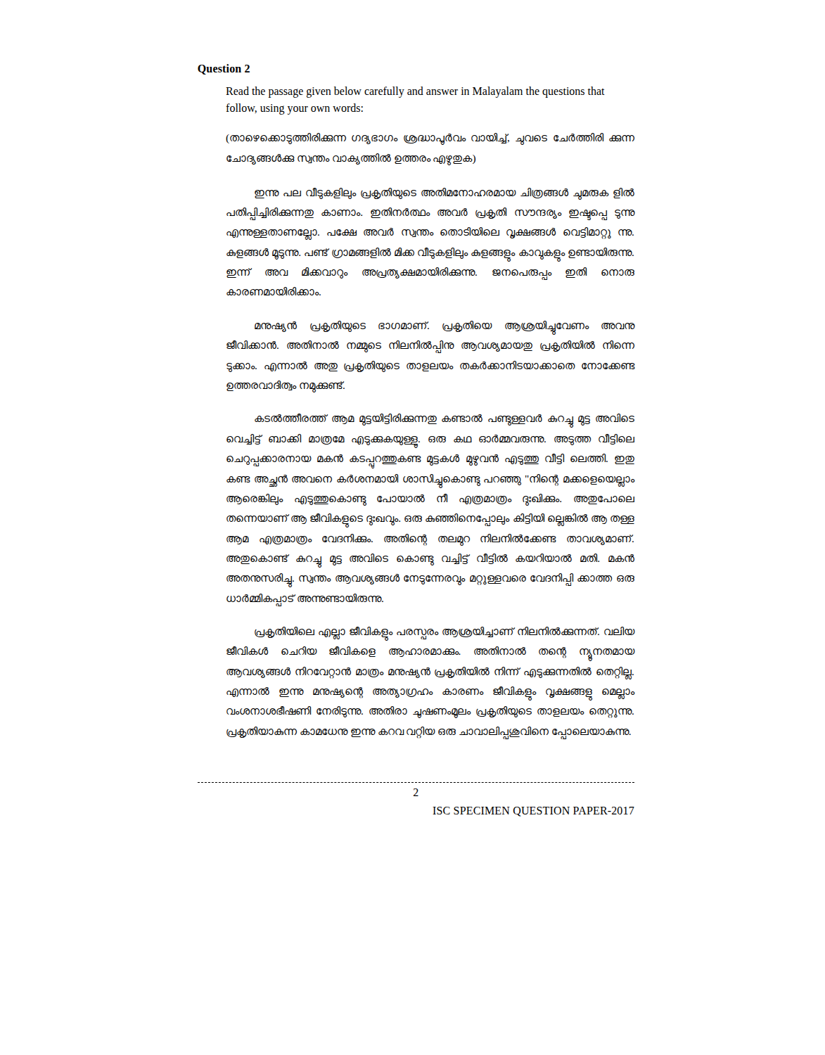Question 2
Read the passage given below carefully and answer in Malayalam the questions that follow, using your own words:
(താഴെക്കൊടുത്തിരിക്കുന്ന ഗദ്യഭാഗം ശ്രദ്ധാപൂർവം വായിച്ച്, ചുവടെ ചേർത്തിരി ക്കുന്ന ചോദ്യങ്ങൾക്കു സ്വന്തം വാക്യത്തിൽ ഉത്തരം എഴുതുക)
ഇന്നു പല വീടുകളിലും പ്രകൃതിയുടെ അതിമനോഹരമായ ചിത്രങ്ങൾ ചുമരുക ളിൽ പതിപ്പിച്ചിരിക്കുന്നതു കാണാം. ഇതിനർത്ഥം അവർ പ്രകൃതി സൗന്ദര്യം ഇഷ്ടപ്പെ ടുന്നു എന്നുള്ളതാണല്ലോ. പക്ഷേ അവർ സ്വന്തം തൊടിയിലെ വൃക്ഷങ്ങൾ വെട്ടിമാറ്റു ന്നു. കുളങ്ങൾ മൂടുന്നു. പണ്ട് ഗ്രാമങ്ങളിൽ മിക്ക വീടുകളിലും കുളങ്ങളും കാവുകളും ഉണ്ടായിരുന്നു. ഇന്ന് അവ മിക്കവാറും അപ്രത്യക്ഷമായിരിക്കുന്നു. ജനപെരുപ്പം ഇതി നൊരു കാരണമായിരിക്കാം.
മനുഷ്യൻ പ്രകൃതിയുടെ ഭാഗമാണ്. പ്രകൃതിയെ ആശ്രയിച്ചുവേണം അവനു ജീവിക്കാൻ. അതിനാൽ നമ്മുടെ നിലനിൽപ്പിനു ആവശ്യമായതു പ്രകൃതിയിൽ നിന്നെ ടുക്കാം. എന്നാൽ അതു പ്രകൃതിയുടെ താളലയം തകർക്കാനിടയാക്കാതെ നോക്കേണ്ട ഉത്തരവാദിത്വം നമുക്കുണ്ട്.
കടൽത്തീരത്ത് ആമ മുട്ടയിട്ടിരിക്കുന്നതു കണ്ടാൽ പണ്ടുള്ളവർ കുറച്ചു മുട്ട അവിടെ വെച്ചിട്ട് ബാക്കി മാത്രമേ എടുക്കുകയുള്ളൂ. ഒരു കഥ ഓർമ്മവരുന്നു. അടുത്ത വീട്ടിലെ ചെറുപ്പക്കാരനായ മകൻ കടപ്പുറത്തുകണ്ട മുട്ടകൾ മുഴുവൻ എടുത്തു വീട്ടി ലെത്തി. ഇതു കണ്ട അച്ഛൻ അവനെ കർശനമായി ശാസിച്ചുകൊണ്ടു പറഞ്ഞു "നിന്റെ മക്കളെയെല്ലാം ആരെങ്കിലും എടുത്തുകൊണ്ടു പോയാൽ നീ എത്രമാത്രം ദുഃഖിക്കും. അതുപോലെ തന്നെയാണ് ആ ജീവികളുടെ ദുഃഖവും. ഒരു കുഞ്ഞിനെപ്പോലും കിട്ടിയി ല്ലെങ്കിൽ ആ തള്ള ആമ എത്രമാത്രം വേദനിക്കും. അതിന്റെ തലമുറ നിലനിൽക്കേണ്ട താവശ്യമാണ്. അതുകൊണ്ട് കുറച്ചു മുട്ട അവിടെ കൊണ്ടു വച്ചിട്ട് വീട്ടിൽ കയറിയാൽ മതി. മകൻ അതനുസരിച്ചു. സ്വന്തം ആവശ്യങ്ങൾ നേടുന്നേരവും മറ്റുള്ളവരെ വേദനിപ്പി ക്കാത്ത ഒരു ധാർമ്മികപ്പാട് അന്നുണ്ടായിരുന്നു.
പ്രകൃതിയിലെ എല്ലാ ജീവികളും പരസ്പരം ആശ്രയിച്ചാണ് നിലനിൽക്കുന്നത്. വലിയ ജീവികൾ ചെറിയ ജീവികളെ ആഹാരമാക്കും. അതിനാൽ തന്റെ ന്യൂനതമായ ആവശ്യങ്ങൾ നിറവേറ്റാൻ മാത്രം മനുഷ്യൻ പ്രകൃതിയിൽ നിന്ന് എടുക്കുന്നതിൽ തെറ്റില്ല. എന്നാൽ ഇന്നു മനുഷ്യന്റെ അത്യാഗ്രഹം കാരണം ജീവികളും വൃക്ഷങ്ങളു മെല്ലാം വംശനാശഭീഷണി നേരിടുന്നു. അതിരാ ചൂഷണംമൂലം പ്രകൃതിയുടെ താളലയം തെറ്റുന്നു. പ്രകൃതിയാകുന്ന കാമധേനു ഇന്നു കറവ വറ്റിയ ഒരു ചാവാലിപ്പശുവിനെ പ്പോലെയാകുന്നു.
2
ISC SPECIMEN QUESTION PAPER-2017